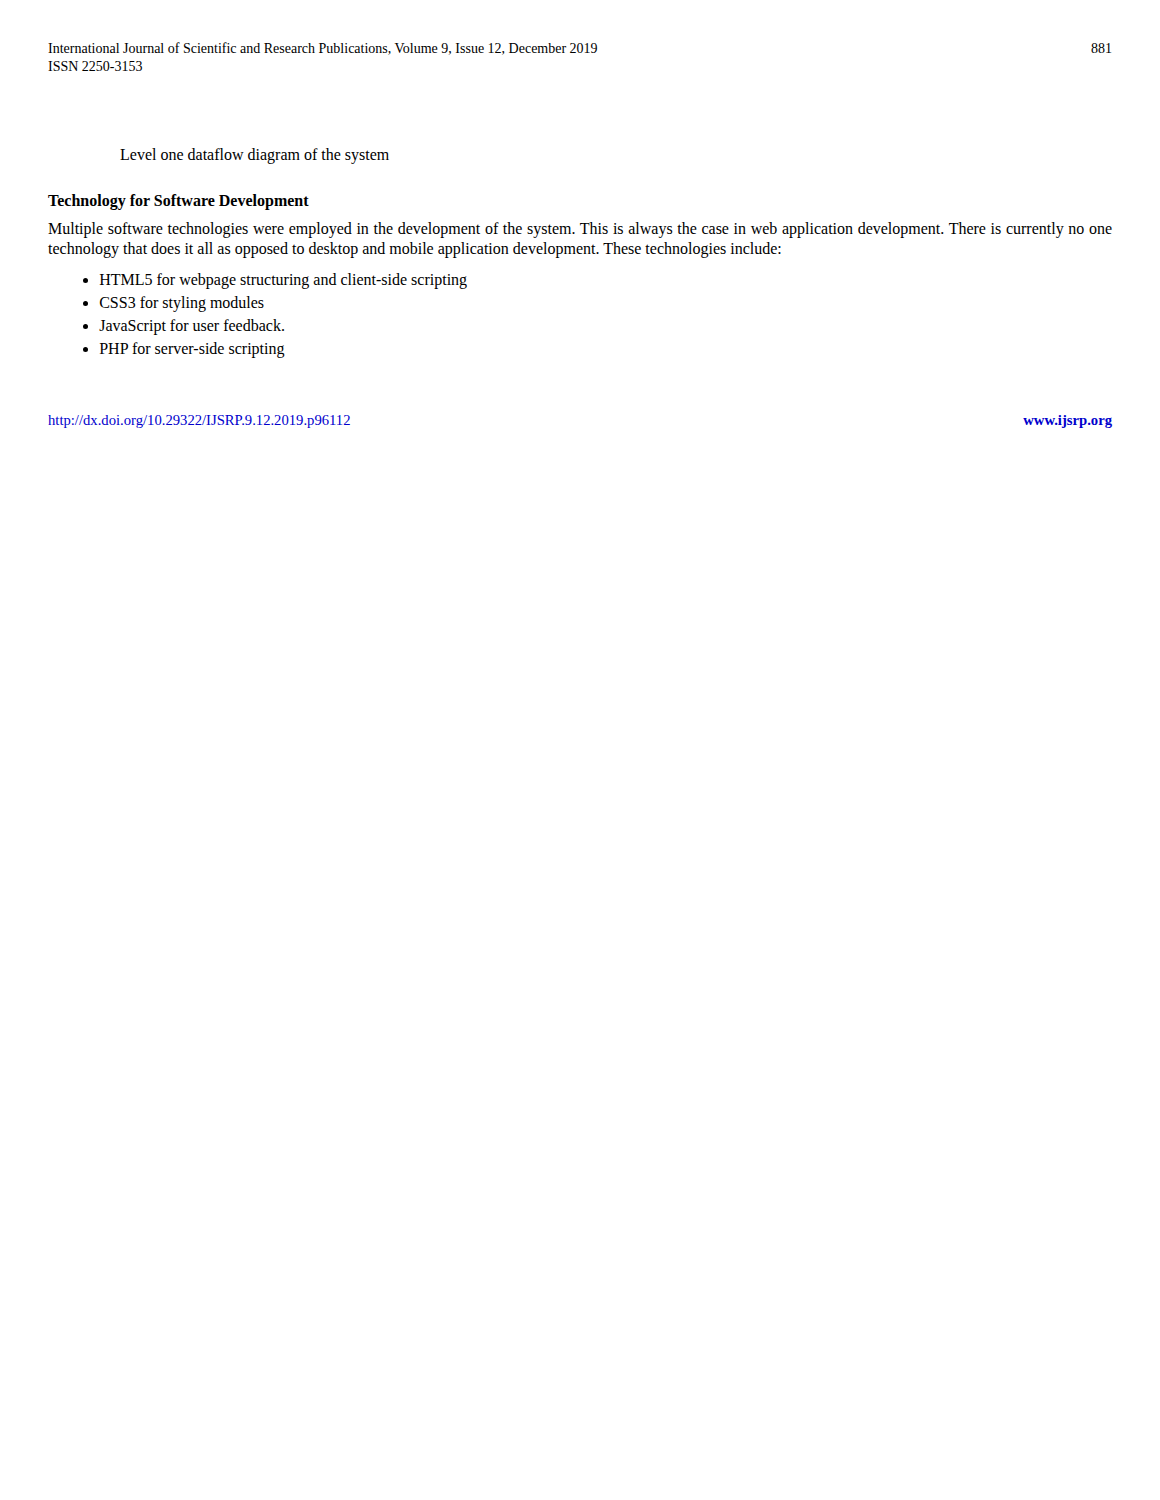International Journal of Scientific and Research Publications, Volume 9, Issue 12, December 2019
ISSN 2250-3153
881
Level one dataflow diagram of the system
Technology for Software Development
Multiple software technologies were employed in the development of the system. This is always the case in web application development. There is currently no one technology that does it all as opposed to desktop and mobile application development. These technologies include:
HTML5 for webpage structuring and client-side scripting
CSS3 for styling modules
JavaScript for user feedback.
PHP for server-side scripting
http://dx.doi.org/10.29322/IJSRP.9.12.2019.p96112 www.ijsrp.org